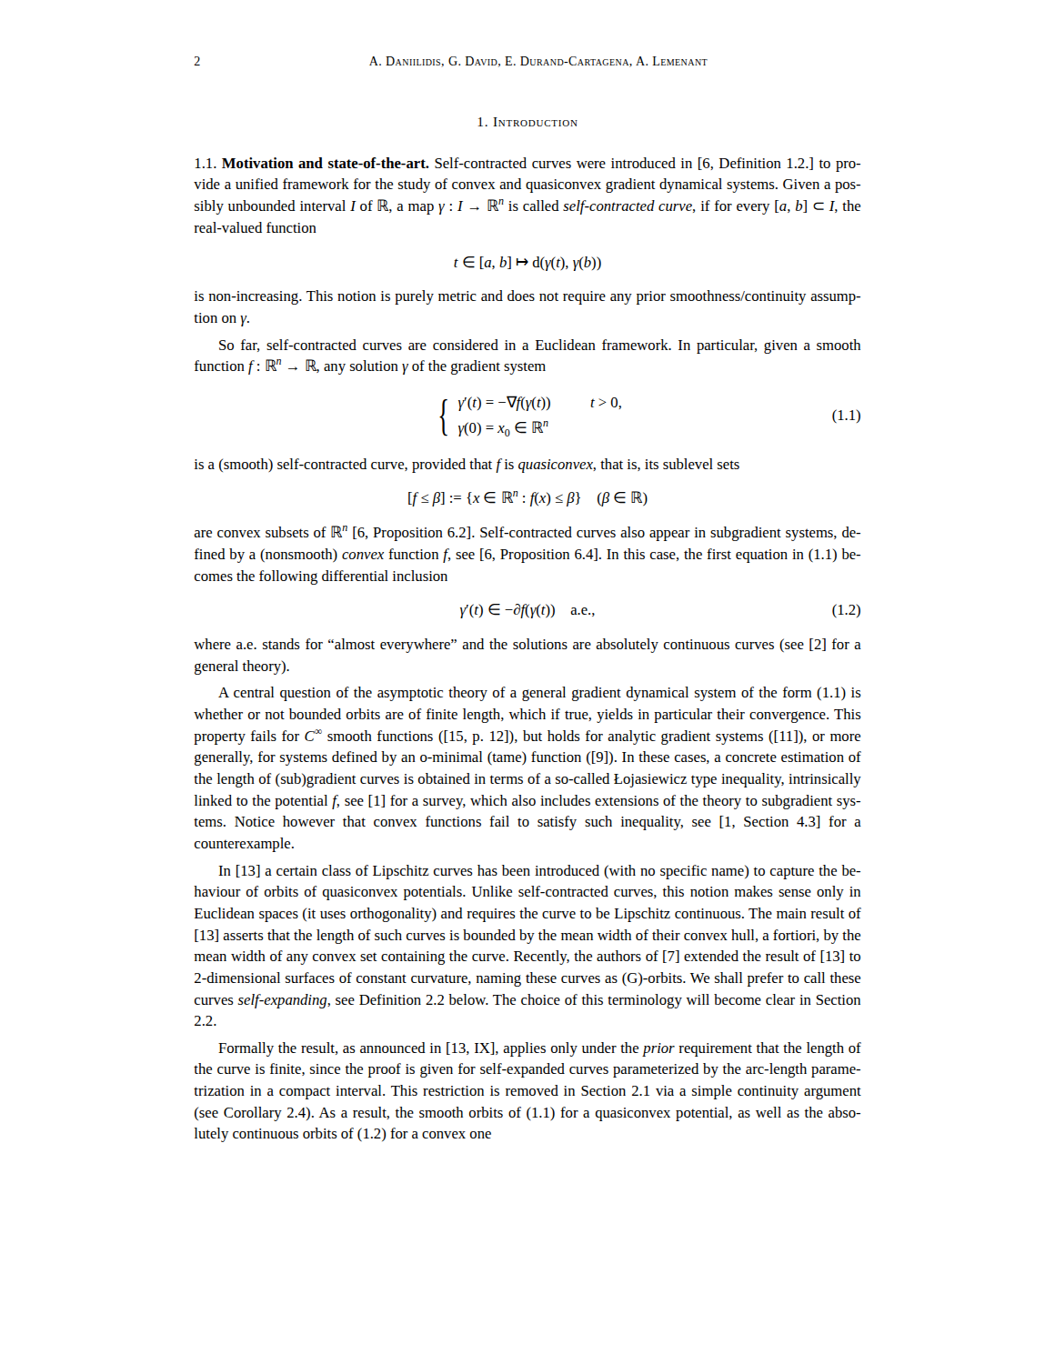2 A. Daniilidis, G. David, E. Durand-Cartagena, A. Lemenant
1. Introduction
1.1. Motivation and state-of-the-art.
Self-contracted curves were introduced in [6, Definition 1.2.] to provide a unified framework for the study of convex and quasiconvex gradient dynamical systems. Given a possibly unbounded interval I of ℝ, a map γ : I → ℝn is called self-contracted curve, if for every [a, b] ⊂ I, the real-valued function
t ∈ [a, b] ↦ d(γ(t), γ(b))
is non-increasing. This notion is purely metric and does not require any prior smoothness/continuity assumption on γ.
So far, self-contracted curves are considered in a Euclidean framework. In particular, given a smooth function f : ℝn → ℝ, any solution γ of the gradient system
{
| γ ′( t ) = −∇ f ( γ ( t )) | t > 0, |
| γ (0) = x 0 ∈ ℝ n | |
(1.1)
is a (smooth) self-contracted curve, provided that f is quasiconvex, that is, its sublevel sets
[f ≤ β] := {x ∈ ℝn : f(x) ≤ β} (β ∈ ℝ)
are convex subsets of ℝn [6, Proposition 6.2]. Self-contracted curves also appear in subgradient systems, defined by a (nonsmooth) convex function f, see [6, Proposition 6.4]. In this case, the first equation in (1.1) becomes the following differential inclusion
γ′(t) ∈ −∂f(γ(t)) a.e., (1.2)
where a.e. stands for “almost everywhere” and the solutions are absolutely continuous curves (see [2] for a general theory).
A central question of the asymptotic theory of a general gradient dynamical system of the form (1.1) is whether or not bounded orbits are of finite length, which if true, yields in particular their convergence. This property fails for C∞ smooth functions ([15, p. 12]), but holds for analytic gradient systems ([11]), or more generally, for systems defined by an o-minimal (tame) function ([9]). In these cases, a concrete estimation of the length of (sub)gradient curves is obtained in terms of a so-called Łojasiewicz type inequality, intrinsically linked to the potential f, see [1] for a survey, which also includes extensions of the theory to subgradient systems. Notice however that convex functions fail to satisfy such inequality, see [1, Section 4.3] for a counterexample.
In [13] a certain class of Lipschitz curves has been introduced (with no specific name) to capture the behaviour of orbits of quasiconvex potentials. Unlike self-contracted curves, this notion makes sense only in Euclidean spaces (it uses orthogonality) and requires the curve to be Lipschitz continuous. The main result of [13] asserts that the length of such curves is bounded by the mean width of their convex hull, a fortiori, by the mean width of any convex set containing the curve. Recently, the authors of [7] extended the result of [13] to 2-dimensional surfaces of constant curvature, naming these curves as (G)-orbits. We shall prefer to call these curves self-expanding, see Definition 2.2 below. The choice of this terminology will become clear in Section 2.2.
Formally the result, as announced in [13, IX], applies only under the prior requirement that the length of the curve is finite, since the proof is given for self-expanded curves parameterized by the arc-length parametrization in a compact interval. This restriction is removed in Section 2.1 via a simple continuity argument (see Corollary 2.4). As a result, the smooth orbits of (1.1) for a quasiconvex potential, as well as the absolutely continuous orbits of (1.2) for a convex one